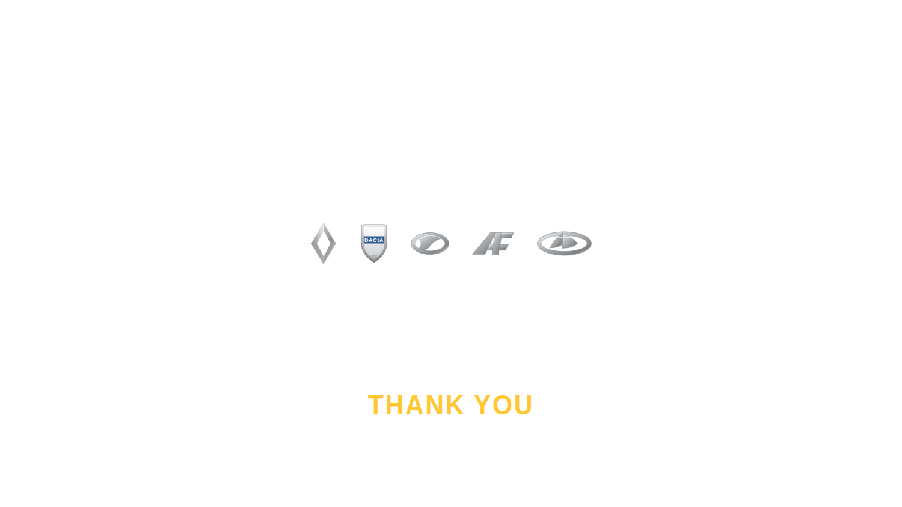DACIA
THANK YOU